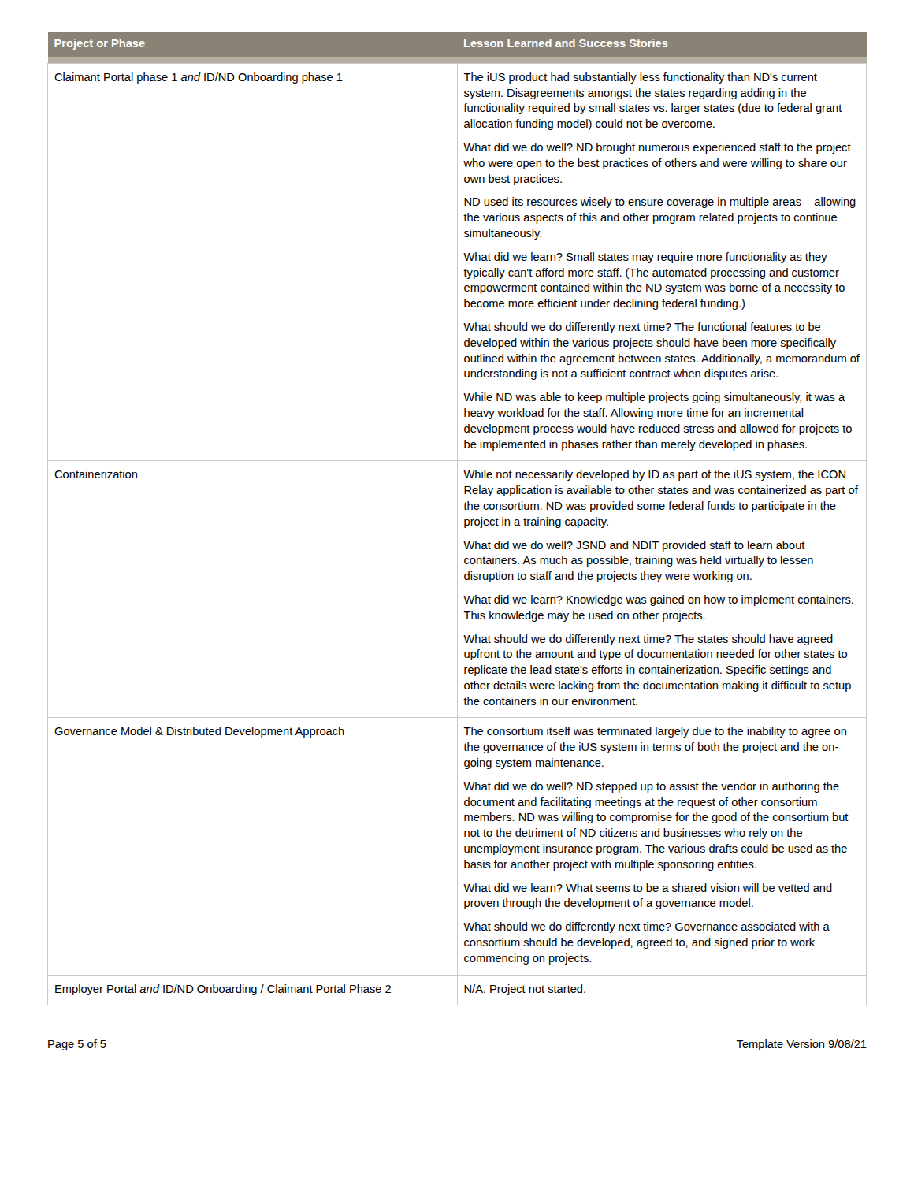| Project or Phase | Lesson Learned and Success Stories |
| --- | --- |
| Claimant Portal phase 1 and ID/ND Onboarding phase 1 | The iUS product had substantially less functionality than ND's current system. Disagreements amongst the states regarding adding in the functionality required by small states vs. larger states (due to federal grant allocation funding model) could not be overcome. What did we do well? ND brought numerous experienced staff to the project who were open to the best practices of others and were willing to share our own best practices. ND used its resources wisely to ensure coverage in multiple areas – allowing the various aspects of this and other program related projects to continue simultaneously. What did we learn? Small states may require more functionality as they typically can't afford more staff. (The automated processing and customer empowerment contained within the ND system was borne of a necessity to become more efficient under declining federal funding.) What should we do differently next time? The functional features to be developed within the various projects should have been more specifically outlined within the agreement between states. Additionally, a memorandum of understanding is not a sufficient contract when disputes arise. While ND was able to keep multiple projects going simultaneously, it was a heavy workload for the staff. Allowing more time for an incremental development process would have reduced stress and allowed for projects to be implemented in phases rather than merely developed in phases. |
| Containerization | While not necessarily developed by ID as part of the iUS system, the ICON Relay application is available to other states and was containerized as part of the consortium. ND was provided some federal funds to participate in the project in a training capacity. What did we do well? JSND and NDIT provided staff to learn about containers. As much as possible, training was held virtually to lessen disruption to staff and the projects they were working on. What did we learn? Knowledge was gained on how to implement containers. This knowledge may be used on other projects. What should we do differently next time? The states should have agreed upfront to the amount and type of documentation needed for other states to replicate the lead state's efforts in containerization. Specific settings and other details were lacking from the documentation making it difficult to setup the containers in our environment. |
| Governance Model & Distributed Development Approach | The consortium itself was terminated largely due to the inability to agree on the governance of the iUS system in terms of both the project and the on-going system maintenance. What did we do well? ND stepped up to assist the vendor in authoring the document and facilitating meetings at the request of other consortium members. ND was willing to compromise for the good of the consortium but not to the detriment of ND citizens and businesses who rely on the unemployment insurance program. The various drafts could be used as the basis for another project with multiple sponsoring entities. What did we learn? What seems to be a shared vision will be vetted and proven through the development of a governance model. What should we do differently next time? Governance associated with a consortium should be developed, agreed to, and signed prior to work commencing on projects. |
| Employer Portal and ID/ND Onboarding / Claimant Portal Phase 2 | N/A. Project not started. |
Page 5 of 5 Template Version 9/08/21